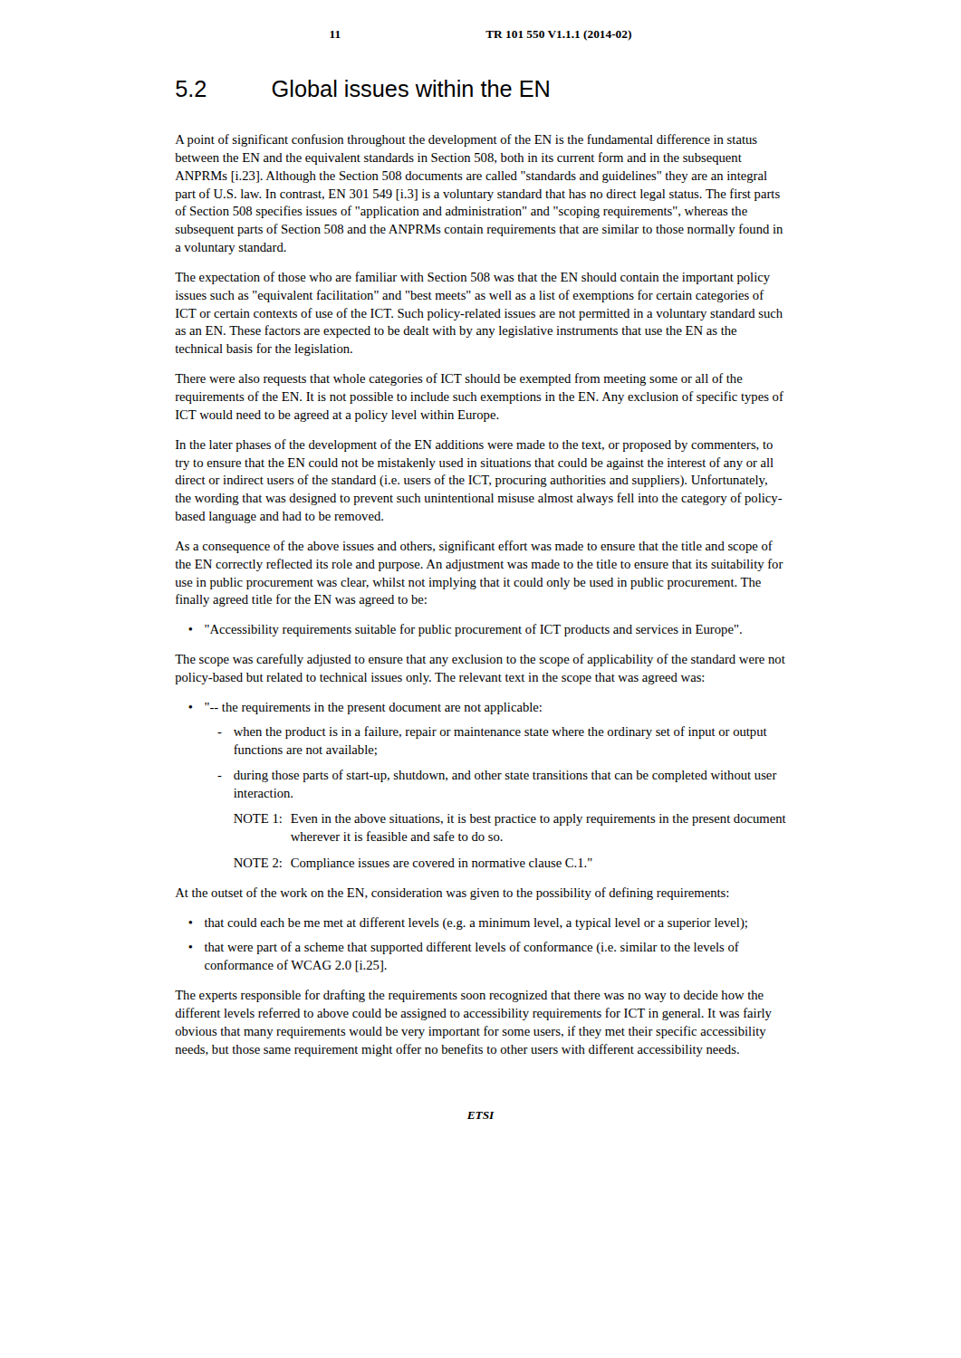11 TR 101 550 V1.1.1 (2014-02)
5.2 Global issues within the EN
A point of significant confusion throughout the development of the EN is the fundamental difference in status between the EN and the equivalent standards in Section 508, both in its current form and in the subsequent ANPRMs [i.23]. Although the Section 508 documents are called "standards and guidelines" they are an integral part of U.S. law. In contrast, EN 301 549 [i.3] is a voluntary standard that has no direct legal status. The first parts of Section 508 specifies issues of "application and administration" and "scoping requirements", whereas the subsequent parts of Section 508 and the ANPRMs contain requirements that are similar to those normally found in a voluntary standard.
The expectation of those who are familiar with Section 508 was that the EN should contain the important policy issues such as "equivalent facilitation" and "best meets" as well as a list of exemptions for certain categories of ICT or certain contexts of use of the ICT. Such policy-related issues are not permitted in a voluntary standard such as an EN. These factors are expected to be dealt with by any legislative instruments that use the EN as the technical basis for the legislation.
There were also requests that whole categories of ICT should be exempted from meeting some or all of the requirements of the EN. It is not possible to include such exemptions in the EN. Any exclusion of specific types of ICT would need to be agreed at a policy level within Europe.
In the later phases of the development of the EN additions were made to the text, or proposed by commenters, to try to ensure that the EN could not be mistakenly used in situations that could be against the interest of any or all direct or indirect users of the standard (i.e. users of the ICT, procuring authorities and suppliers). Unfortunately, the wording that was designed to prevent such unintentional misuse almost always fell into the category of policy-based language and had to be removed.
As a consequence of the above issues and others, significant effort was made to ensure that the title and scope of the EN correctly reflected its role and purpose. An adjustment was made to the title to ensure that its suitability for use in public procurement was clear, whilst not implying that it could only be used in public procurement. The finally agreed title for the EN was agreed to be:
"Accessibility requirements suitable for public procurement of ICT products and services in Europe".
The scope was carefully adjusted to ensure that any exclusion to the scope of applicability of the standard were not policy-based but related to technical issues only. The relevant text in the scope that was agreed was:
"-- the requirements in the present document are not applicable:
when the product is in a failure, repair or maintenance state where the ordinary set of input or output functions are not available;
during those parts of start-up, shutdown, and other state transitions that can be completed without user interaction.
NOTE 1: Even in the above situations, it is best practice to apply requirements in the present document wherever it is feasible and safe to do so.
NOTE 2: Compliance issues are covered in normative clause C.1."
At the outset of the work on the EN, consideration was given to the possibility of defining requirements:
that could each be me met at different levels (e.g. a minimum level, a typical level or a superior level);
that were part of a scheme that supported different levels of conformance (i.e. similar to the levels of conformance of WCAG 2.0 [i.25].
The experts responsible for drafting the requirements soon recognized that there was no way to decide how the different levels referred to above could be assigned to accessibility requirements for ICT in general. It was fairly obvious that many requirements would be very important for some users, if they met their specific accessibility needs, but those same requirement might offer no benefits to other users with different accessibility needs.
ETSI